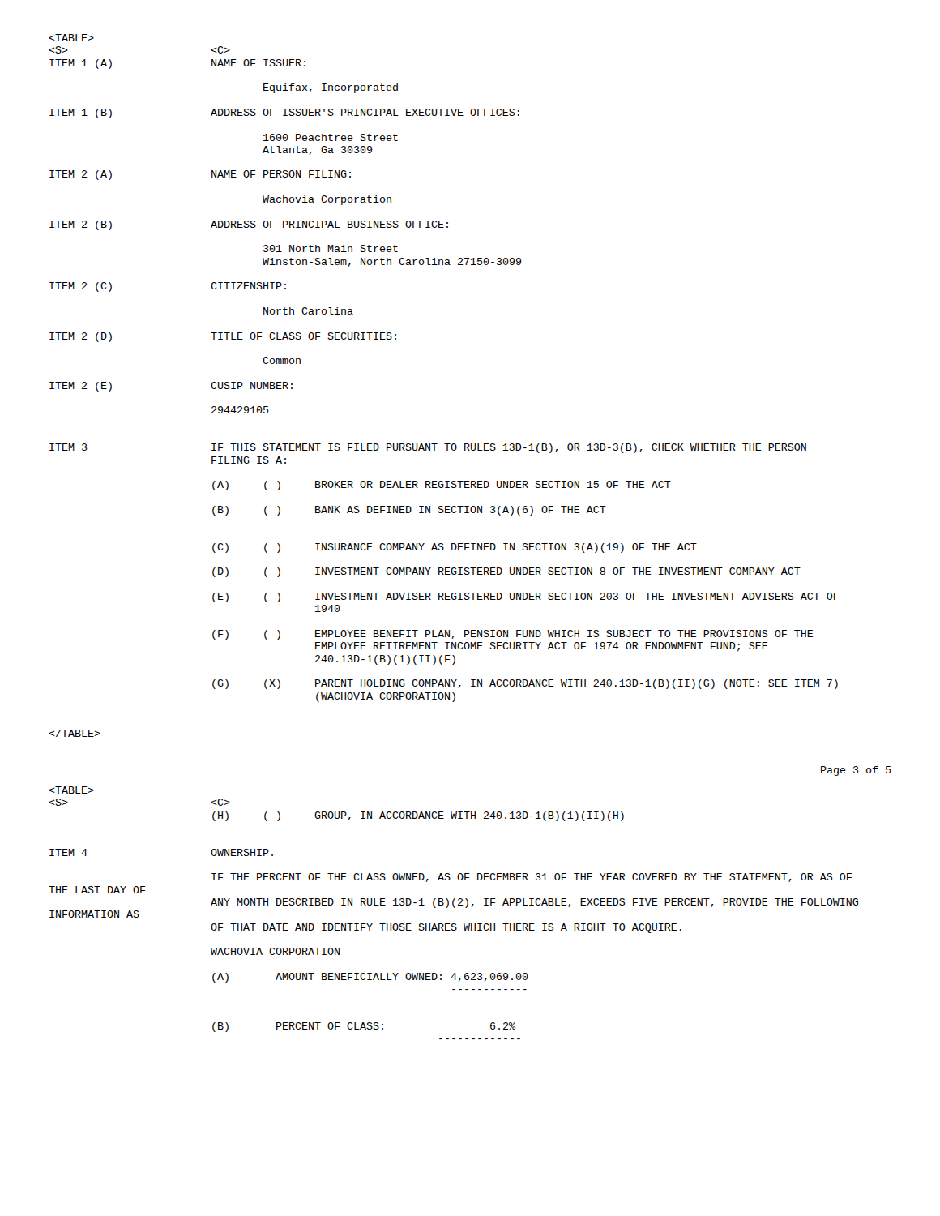<TABLE>
<S>                      <C>
ITEM 1 (A)               NAME OF ISSUER:

                                 Equifax, Incorporated

ITEM 1 (B)               ADDRESS OF ISSUER'S PRINCIPAL EXECUTIVE OFFICES:

                                 1600 Peachtree Street
                                 Atlanta, Ga 30309

ITEM 2 (A)               NAME OF PERSON FILING:

                                 Wachovia Corporation

ITEM 2 (B)               ADDRESS OF PRINCIPAL BUSINESS OFFICE:

                                 301 North Main Street
                                 Winston-Salem, North Carolina 27150-3099

ITEM 2 (C)               CITIZENSHIP:

                                 North Carolina

ITEM 2 (D)               TITLE OF CLASS OF SECURITIES:

                                 Common

ITEM 2 (E)               CUSIP NUMBER:

                         294429105


ITEM 3                   IF THIS STATEMENT IS FILED PURSUANT TO RULES 13D-1(B), OR 13D-3(B), CHECK WHETHER THE PERSON
                         FILING IS A:

                         (A)     ( )     BROKER OR DEALER REGISTERED UNDER SECTION 15 OF THE ACT

                         (B)     ( )     BANK AS DEFINED IN SECTION 3(A)(6) OF THE ACT


                         (C)     ( )     INSURANCE COMPANY AS DEFINED IN SECTION 3(A)(19) OF THE ACT

                         (D)     ( )     INVESTMENT COMPANY REGISTERED UNDER SECTION 8 OF THE INVESTMENT COMPANY ACT

                         (E)     ( )     INVESTMENT ADVISER REGISTERED UNDER SECTION 203 OF THE INVESTMENT ADVISERS ACT OF
                                         1940

                         (F)     ( )     EMPLOYEE BENEFIT PLAN, PENSION FUND WHICH IS SUBJECT TO THE PROVISIONS OF THE
                                         EMPLOYEE RETIREMENT INCOME SECURITY ACT OF 1974 OR ENDOWMENT FUND; SEE
                                         240.13D-1(B)(1)(II)(F)

                         (G)     (X)     PARENT HOLDING COMPANY, IN ACCORDANCE WITH 240.13D-1(B)(II)(G) (NOTE: SEE ITEM 7)
                                         (WACHOVIA CORPORATION)


</TABLE>
Page 3 of 5
<TABLE>
<S>                      <C>
                         (H)     ( )     GROUP, IN ACCORDANCE WITH 240.13D-1(B)(1)(II)(H)


ITEM 4                   OWNERSHIP.

                         IF THE PERCENT OF THE CLASS OWNED, AS OF DECEMBER 31 OF THE YEAR COVERED BY THE STATEMENT, OR AS OF
THE LAST DAY OF
                         ANY MONTH DESCRIBED IN RULE 13D-1 (B)(2), IF APPLICABLE, EXCEEDS FIVE PERCENT, PROVIDE THE FOLLOWING
INFORMATION AS
                         OF THAT DATE AND IDENTIFY THOSE SHARES WHICH THERE IS A RIGHT TO ACQUIRE.

                         WACHOVIA CORPORATION

                         (A)       AMOUNT BENEFICIALLY OWNED: 4,623,069.00
                                                              ------------


                         (B)       PERCENT OF CLASS:                6.2%
                                                            -------------